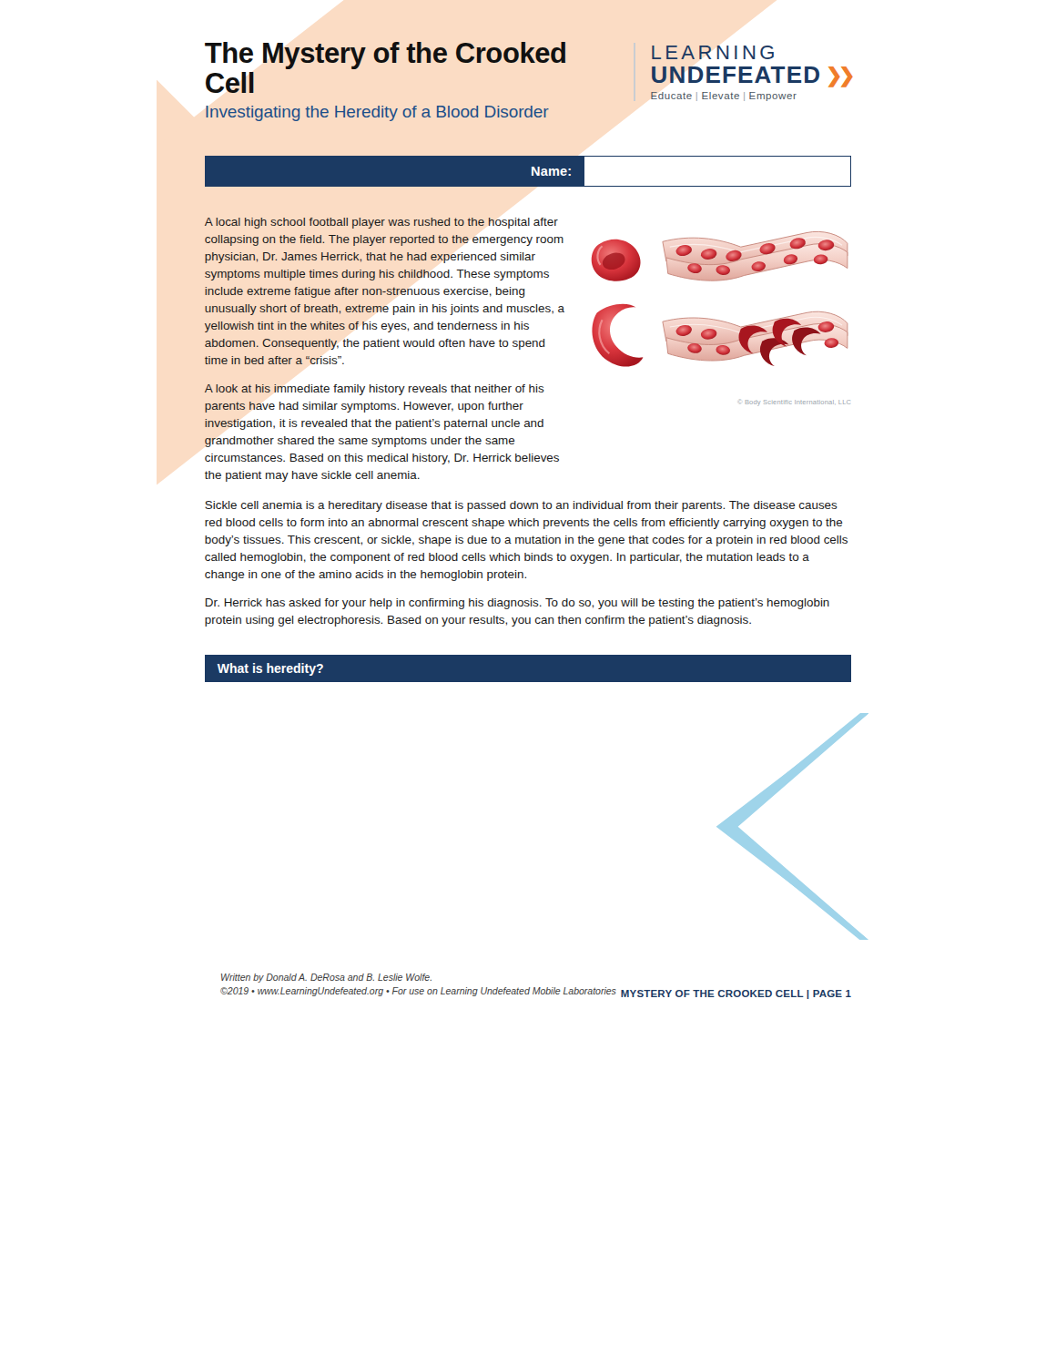The Mystery of the Crooked Cell
Investigating the Heredity of a Blood Disorder
LEARNING
UNDEFEATED❯❯
Educate|Elevate|Empower
Name:
A local high school football player was rushed to the hospital after collapsing on the field. The player reported to the emergency room physician, Dr. James Herrick, that he had experienced similar symptoms multiple times during his childhood. These symptoms include extreme fatigue after non-strenuous exercise, being unusually short of breath, extreme pain in his joints and muscles, a yellowish tint in the whites of his eyes, and tenderness in his abdomen. Consequently, the patient would often have to spend time in bed after a “crisis”.
A look at his immediate family history reveals that neither of his parents have had similar symptoms. However, upon further investigation, it is revealed that the patient’s paternal uncle and grandmother shared the same symptoms under the same circumstances. Based on this medical history, Dr. Herrick believes the patient may have sickle cell anemia.
© Body Scientific International, LLC
Sickle cell anemia is a hereditary disease that is passed down to an individual from their parents. The disease causes red blood cells to form into an abnormal crescent shape which prevents the cells from efficiently carrying oxygen to the body’s tissues. This crescent, or sickle, shape is due to a mutation in the gene that codes for a protein in red blood cells called hemoglobin, the component of red blood cells which binds to oxygen. In particular, the mutation leads to a change in one of the amino acids in the hemoglobin protein.
Dr. Herrick has asked for your help in confirming his diagnosis. To do so, you will be testing the patient’s hemoglobin protein using gel electrophoresis. Based on your results, you can then confirm the patient’s diagnosis.
What is heredity?
Written by Donald A. DeRosa and B. Leslie Wolfe.
©2019 • www.LearningUndefeated.org • For use on Learning Undefeated Mobile Laboratories
MYSTERY OF THE CROOKED CELL | PAGE 1